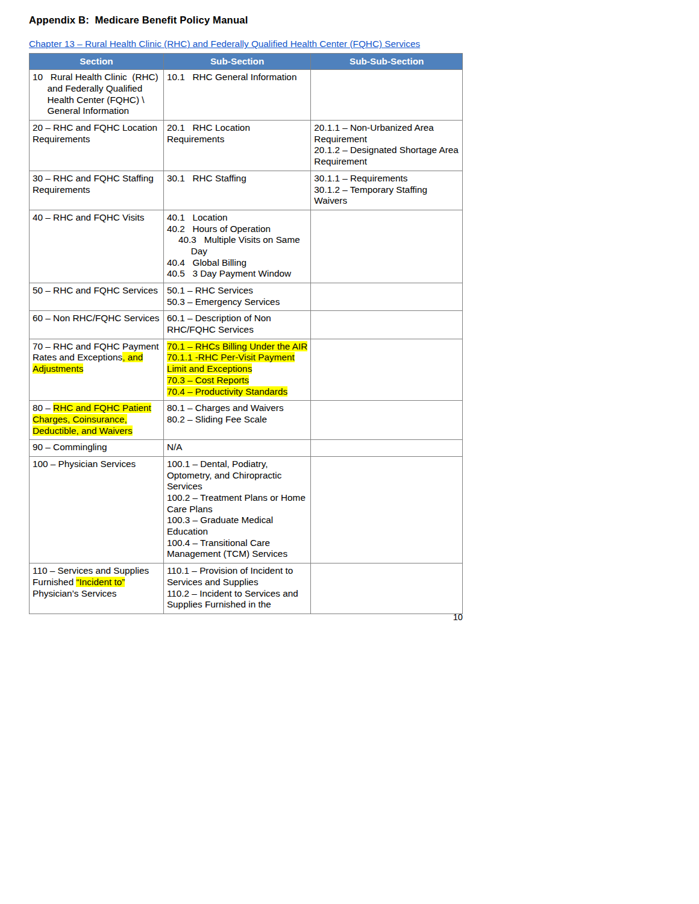Appendix B: Medicare Benefit Policy Manual
Chapter 13 – Rural Health Clinic (RHC) and Federally Qualified Health Center (FQHC) Services
| Section | Sub-Section | Sub-Sub-Section |
| --- | --- | --- |
| 10 Rural Health Clinic (RHC) and Federally Qualified Health Center (FQHC) \ General Information | 10.1 RHC General Information | |
| 20 – RHC and FQHC Location Requirements | 20.1 RHC Location Requirements | 20.1.1 – Non-Urbanized Area Requirement 20.1.2 – Designated Shortage Area Requirement |
| 30 – RHC and FQHC Staffing Requirements | 30.1 RHC Staffing | 30.1.1 – Requirements 30.1.2 – Temporary Staffing Waivers |
| 40 – RHC and FQHC Visits | 40.1 Location 40.2 Hours of Operation 40.3 Multiple Visits on Same Day 40.4 Global Billing 40.5 3 Day Payment Window | |
| 50 – RHC and FQHC Services | 50.1 – RHC Services 50.3 – Emergency Services | |
| 60 – Non RHC/FQHC Services | 60.1 – Description of Non RHC/FQHC Services | |
| 70 – RHC and FQHC Payment Rates and Exceptions , and Adjustments | 70.1 – RHCs Billing Under the AIR 70.1.1 -RHC Per-Visit Payment Limit and Exceptions 70.3 – Cost Reports 70.4 – Productivity Standards | |
| 80 – RHC and FQHC Patient Charges, Coinsurance, Deductible, and Waivers | 80.1 – Charges and Waivers 80.2 – Sliding Fee Scale | |
| 90 – Commingling | N/A | |
| 100 – Physician Services | 100.1 – Dental, Podiatry, Optometry, and Chiropractic Services 100.2 – Treatment Plans or Home Care Plans 100.3 – Graduate Medical Education 100.4 – Transitional Care Management (TCM) Services | |
| 110 – Services and Supplies Furnished “Incident to” Physician’s Services | 110.1 – Provision of Incident to Services and Supplies 110.2 – Incident to Services and Supplies Furnished in the | |
10